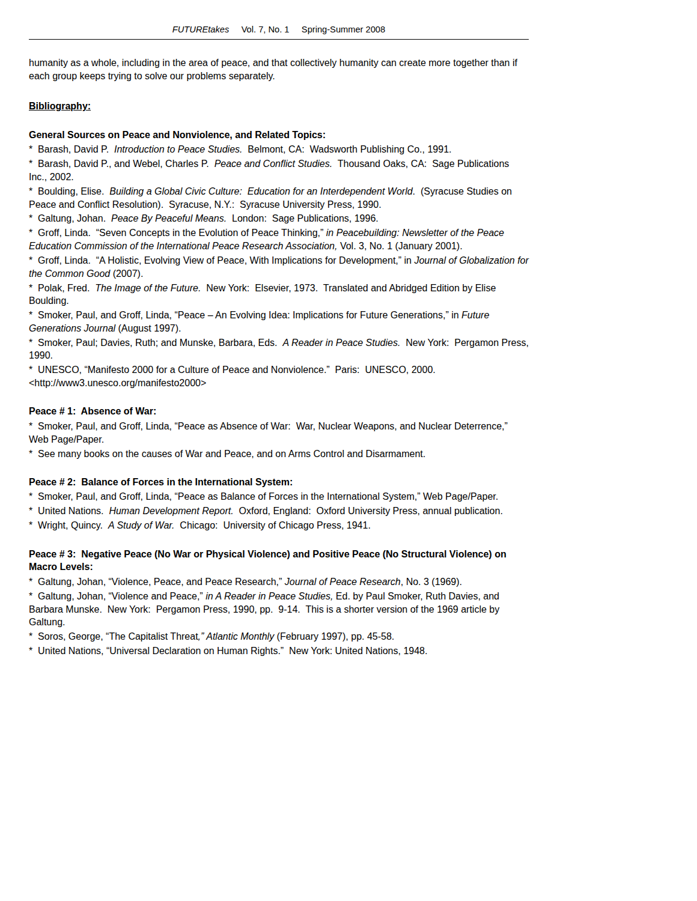FUTUREtakes Vol. 7, No. 1 Spring-Summer 2008
humanity as a whole, including in the area of peace, and that collectively humanity can create more together than if each group keeps trying to solve our problems separately.
Bibliography:
General Sources on Peace and Nonviolence, and Related Topics:
* Barash, David P. Introduction to Peace Studies. Belmont, CA: Wadsworth Publishing Co., 1991.
* Barash, David P., and Webel, Charles P. Peace and Conflict Studies. Thousand Oaks, CA: Sage Publications Inc., 2002.
* Boulding, Elise. Building a Global Civic Culture: Education for an Interdependent World. (Syracuse Studies on Peace and Conflict Resolution). Syracuse, N.Y.: Syracuse University Press, 1990.
* Galtung, Johan. Peace By Peaceful Means. London: Sage Publications, 1996.
* Groff, Linda. “Seven Concepts in the Evolution of Peace Thinking,” in Peacebuilding: Newsletter of the Peace Education Commission of the International Peace Research Association, Vol. 3, No. 1 (January 2001).
* Groff, Linda. “A Holistic, Evolving View of Peace, With Implications for Development,” in Journal of Globalization for the Common Good (2007).
* Polak, Fred. The Image of the Future. New York: Elsevier, 1973. Translated and Abridged Edition by Elise Boulding.
* Smoker, Paul, and Groff, Linda, “Peace – An Evolving Idea: Implications for Future Generations,” in Future Generations Journal (August 1997).
* Smoker, Paul; Davies, Ruth; and Munske, Barbara, Eds. A Reader in Peace Studies. New York: Pergamon Press, 1990.
* UNESCO, “Manifesto 2000 for a Culture of Peace and Nonviolence.” Paris: UNESCO, 2000. <http://www3.unesco.org/manifesto2000>
Peace # 1: Absence of War:
* Smoker, Paul, and Groff, Linda, “Peace as Absence of War: War, Nuclear Weapons, and Nuclear Deterrence,” Web Page/Paper.
* See many books on the causes of War and Peace, and on Arms Control and Disarmament.
Peace # 2: Balance of Forces in the International System:
* Smoker, Paul, and Groff, Linda, “Peace as Balance of Forces in the International System,” Web Page/Paper.
* United Nations. Human Development Report. Oxford, England: Oxford University Press, annual publication.
* Wright, Quincy. A Study of War. Chicago: University of Chicago Press, 1941.
Peace # 3: Negative Peace (No War or Physical Violence) and Positive Peace (No Structural Violence) on Macro Levels:
* Galtung, Johan, “Violence, Peace, and Peace Research,” Journal of Peace Research, No. 3 (1969).
* Galtung, Johan, “Violence and Peace,” in A Reader in Peace Studies, Ed. by Paul Smoker, Ruth Davies, and Barbara Munske. New York: Pergamon Press, 1990, pp. 9-14. This is a shorter version of the 1969 article by Galtung.
* Soros, George, “The Capitalist Threat,” Atlantic Monthly (February 1997), pp. 45-58.
* United Nations, “Universal Declaration on Human Rights.” New York: United Nations, 1948.